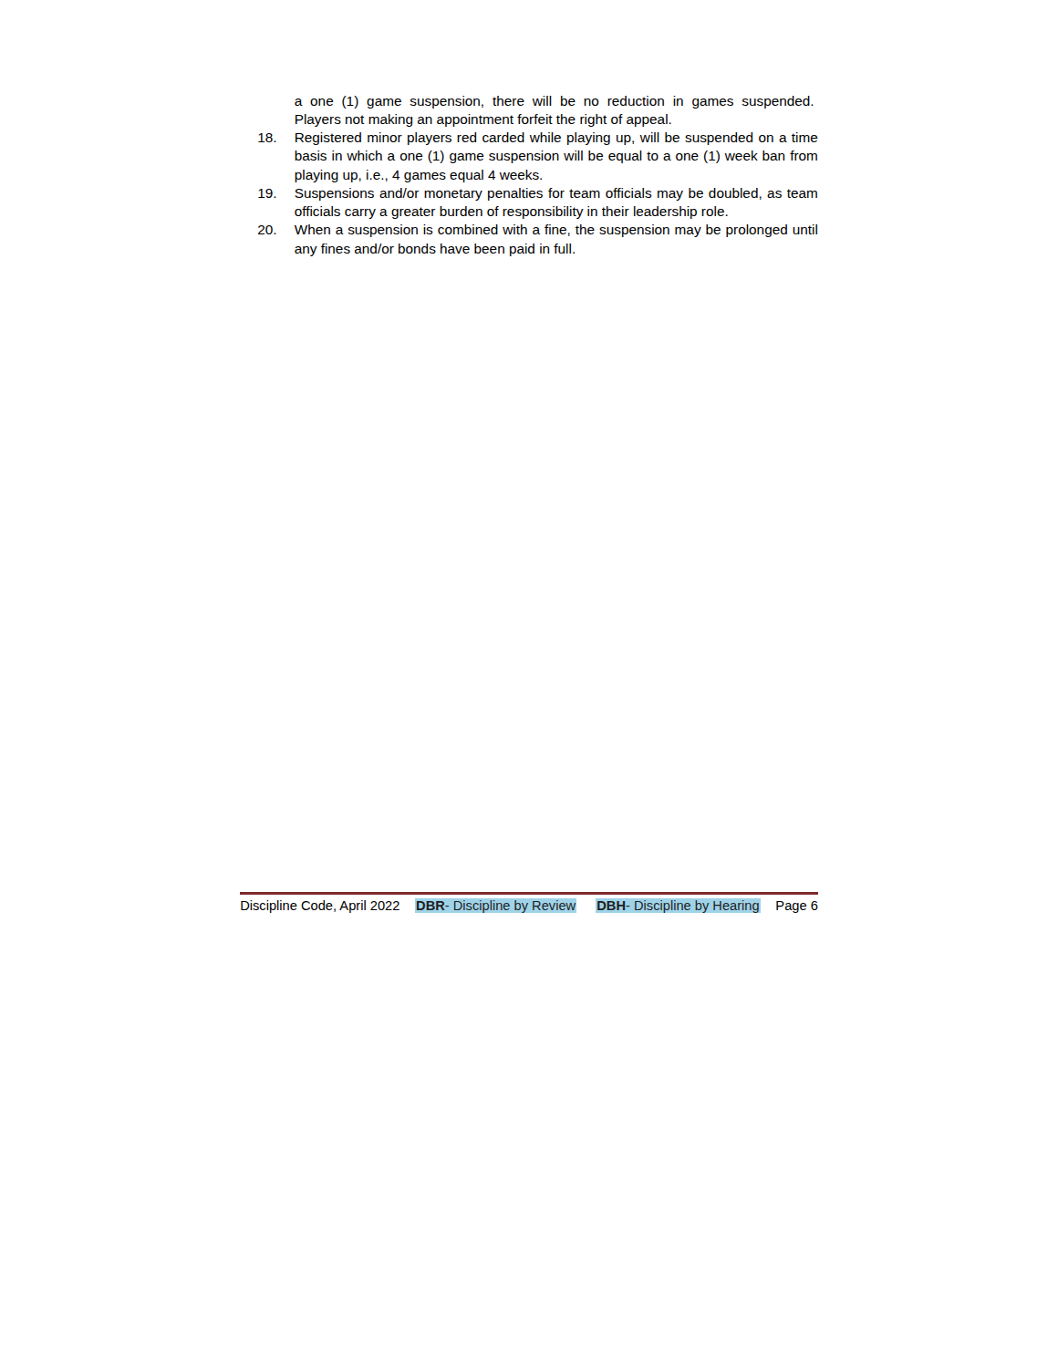a one (1) game suspension, there will be no reduction in games suspended. Players not making an appointment forfeit the right of appeal.
18. Registered minor players red carded while playing up, will be suspended on a time basis in which a one (1) game suspension will be equal to a one (1) week ban from playing up, i.e., 4 games equal 4 weeks.
19. Suspensions and/or monetary penalties for team officials may be doubled, as team officials carry a greater burden of responsibility in their leadership role.
20. When a suspension is combined with a fine, the suspension may be prolonged until any fines and/or bonds have been paid in full.
Discipline Code, April 2022
DBR- Discipline by Review DBH- Discipline by Hearing
Page 6